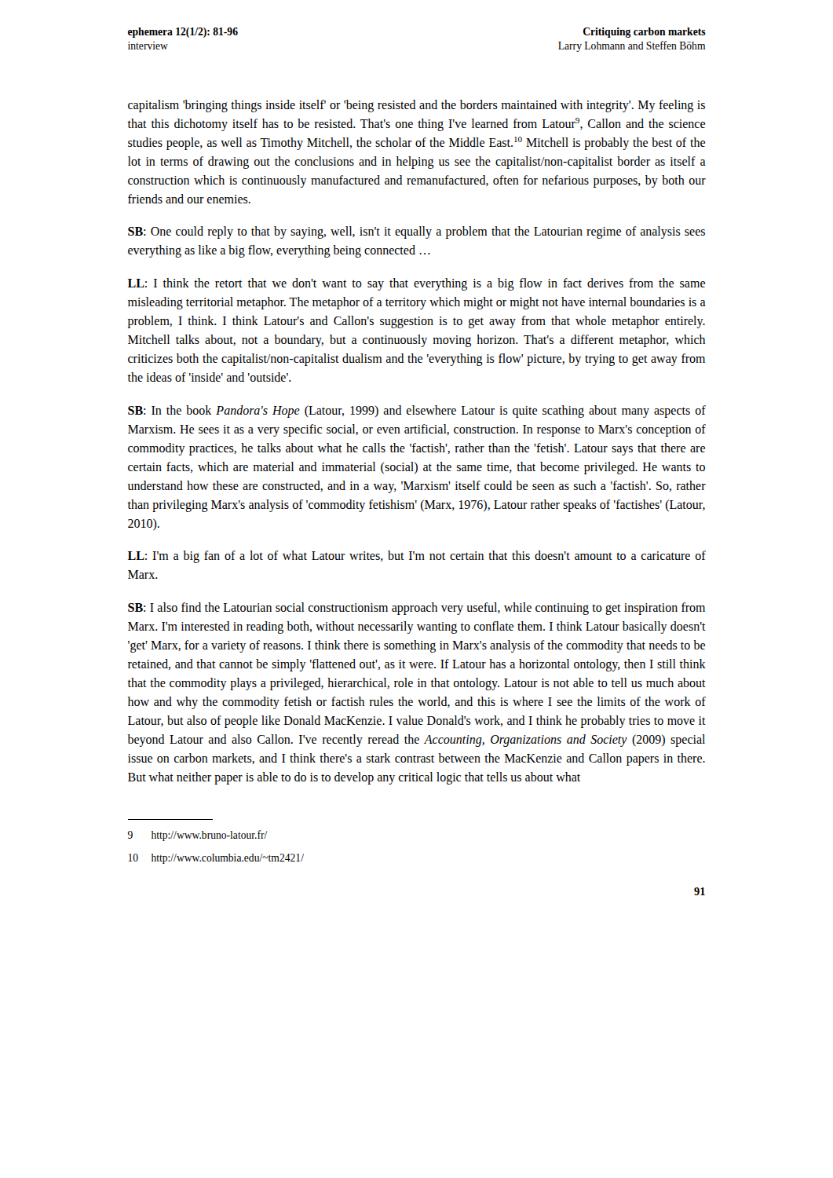ephemera 12(1/2): 81-96
interview
Critiquing carbon markets
Larry Lohmann and Steffen Böhm
capitalism 'bringing things inside itself' or 'being resisted and the borders maintained with integrity'. My feeling is that this dichotomy itself has to be resisted. That's one thing I've learned from Latour9, Callon and the science studies people, as well as Timothy Mitchell, the scholar of the Middle East.10 Mitchell is probably the best of the lot in terms of drawing out the conclusions and in helping us see the capitalist/non-capitalist border as itself a construction which is continuously manufactured and remanufactured, often for nefarious purposes, by both our friends and our enemies.
SB: One could reply to that by saying, well, isn't it equally a problem that the Latourian regime of analysis sees everything as like a big flow, everything being connected …
LL: I think the retort that we don't want to say that everything is a big flow in fact derives from the same misleading territorial metaphor. The metaphor of a territory which might or might not have internal boundaries is a problem, I think. I think Latour's and Callon's suggestion is to get away from that whole metaphor entirely. Mitchell talks about, not a boundary, but a continuously moving horizon. That's a different metaphor, which criticizes both the capitalist/non-capitalist dualism and the 'everything is flow' picture, by trying to get away from the ideas of 'inside' and 'outside'.
SB: In the book Pandora's Hope (Latour, 1999) and elsewhere Latour is quite scathing about many aspects of Marxism. He sees it as a very specific social, or even artificial, construction. In response to Marx's conception of commodity practices, he talks about what he calls the 'factish', rather than the 'fetish'. Latour says that there are certain facts, which are material and immaterial (social) at the same time, that become privileged. He wants to understand how these are constructed, and in a way, 'Marxism' itself could be seen as such a 'factish'. So, rather than privileging Marx's analysis of 'commodity fetishism' (Marx, 1976), Latour rather speaks of 'factishes' (Latour, 2010).
LL: I'm a big fan of a lot of what Latour writes, but I'm not certain that this doesn't amount to a caricature of Marx.
SB: I also find the Latourian social constructionism approach very useful, while continuing to get inspiration from Marx. I'm interested in reading both, without necessarily wanting to conflate them. I think Latour basically doesn't 'get' Marx, for a variety of reasons. I think there is something in Marx's analysis of the commodity that needs to be retained, and that cannot be simply 'flattened out', as it were. If Latour has a horizontal ontology, then I still think that the commodity plays a privileged, hierarchical, role in that ontology. Latour is not able to tell us much about how and why the commodity fetish or factish rules the world, and this is where I see the limits of the work of Latour, but also of people like Donald MacKenzie. I value Donald's work, and I think he probably tries to move it beyond Latour and also Callon. I've recently reread the Accounting, Organizations and Society (2009) special issue on carbon markets, and I think there's a stark contrast between the MacKenzie and Callon papers in there. But what neither paper is able to do is to develop any critical logic that tells us about what
9 http://www.bruno-latour.fr/
10 http://www.columbia.edu/~tm2421/
91